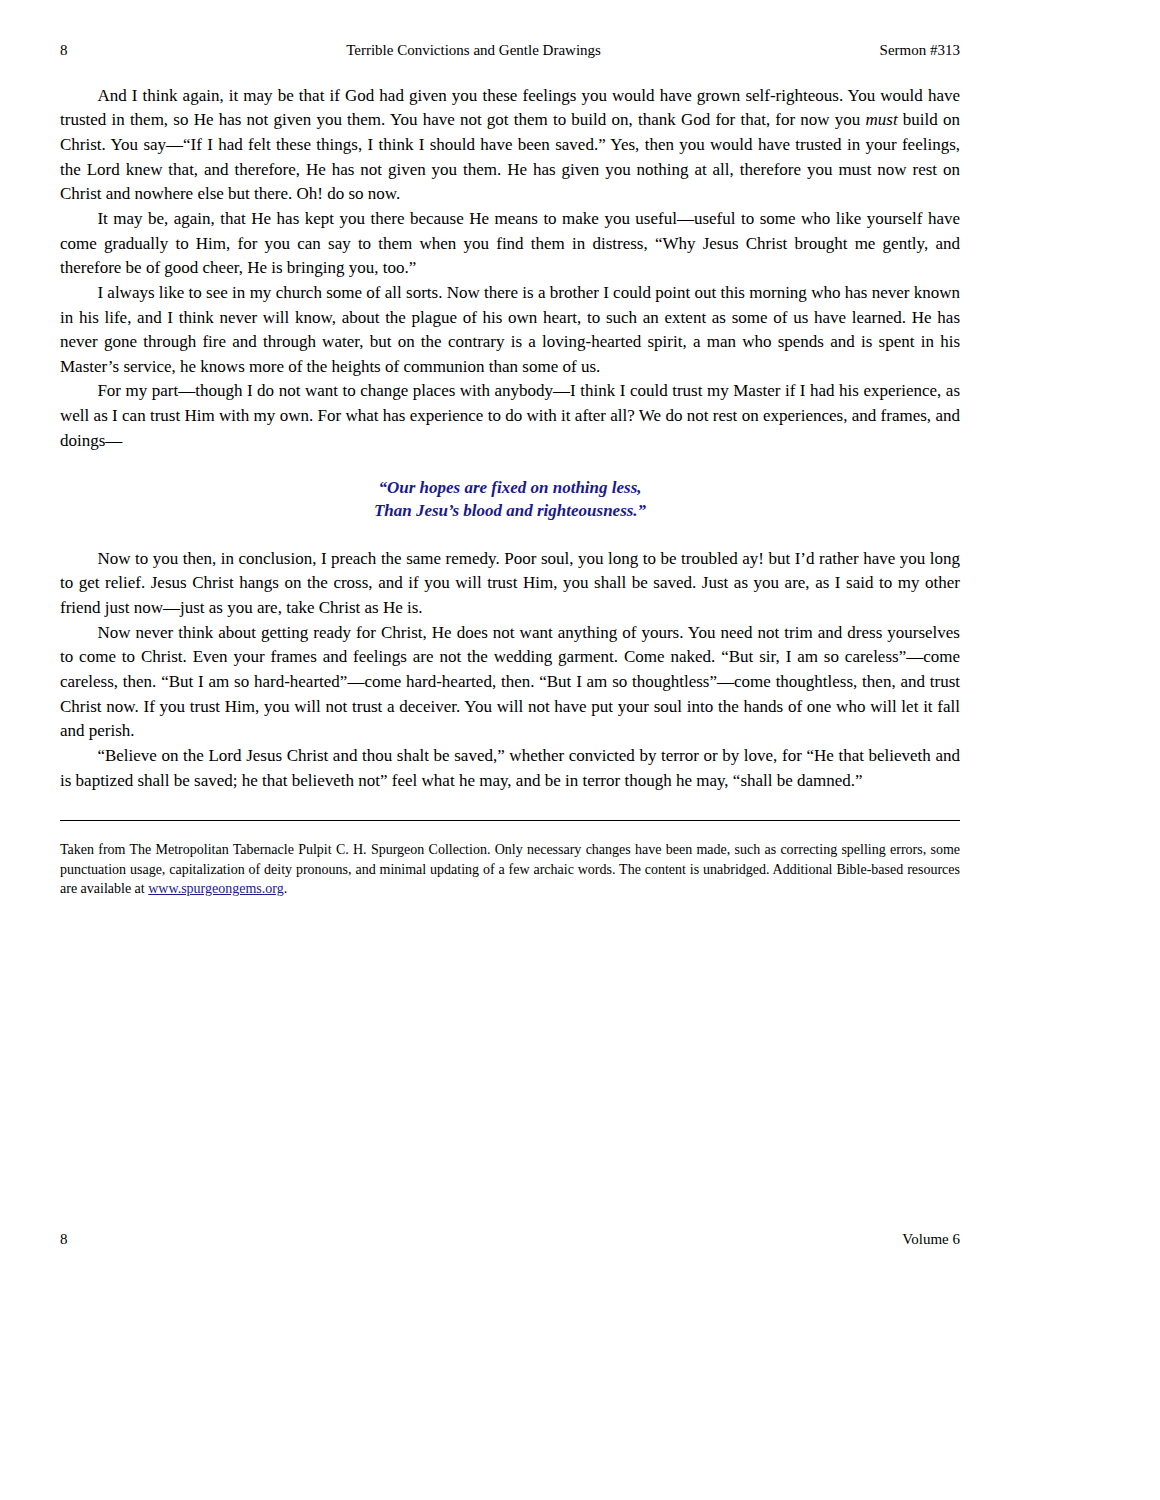8 Terrible Convictions and Gentle Drawings Sermon #313
And I think again, it may be that if God had given you these feelings you would have grown self-righteous. You would have trusted in them, so He has not given you them. You have not got them to build on, thank God for that, for now you must build on Christ. You say—“If I had felt these things, I think I should have been saved.” Yes, then you would have trusted in your feelings, the Lord knew that, and therefore, He has not given you them. He has given you nothing at all, therefore you must now rest on Christ and nowhere else but there. Oh! do so now.
It may be, again, that He has kept you there because He means to make you useful—useful to some who like yourself have come gradually to Him, for you can say to them when you find them in distress, “Why Jesus Christ brought me gently, and therefore be of good cheer, He is bringing you, too.”
I always like to see in my church some of all sorts. Now there is a brother I could point out this morning who has never known in his life, and I think never will know, about the plague of his own heart, to such an extent as some of us have learned. He has never gone through fire and through water, but on the contrary is a loving-hearted spirit, a man who spends and is spent in his Master’s service, he knows more of the heights of communion than some of us.
For my part—though I do not want to change places with anybody—I think I could trust my Master if I had his experience, as well as I can trust Him with my own. For what has experience to do with it after all? We do not rest on experiences, and frames, and doings—
“Our hopes are fixed on nothing less,
Than Jesu’s blood and righteousness.”
Now to you then, in conclusion, I preach the same remedy. Poor soul, you long to be troubled ay! but I’d rather have you long to get relief. Jesus Christ hangs on the cross, and if you will trust Him, you shall be saved. Just as you are, as I said to my other friend just now—just as you are, take Christ as He is.
Now never think about getting ready for Christ, He does not want anything of yours. You need not trim and dress yourselves to come to Christ. Even your frames and feelings are not the wedding garment. Come naked. “But sir, I am so careless”—come careless, then. “But I am so hard-hearted”—come hard-hearted, then. “But I am so thoughtless”—come thoughtless, then, and trust Christ now. If you trust Him, you will not trust a deceiver. You will not have put your soul into the hands of one who will let it fall and perish.
“Believe on the Lord Jesus Christ and thou shalt be saved,” whether convicted by terror or by love, for “He that believeth and is baptized shall be saved; he that believeth not” feel what he may, and be in terror though he may, “shall be damned.”
Taken from The Metropolitan Tabernacle Pulpit C. H. Spurgeon Collection. Only necessary changes have been made, such as correcting spelling errors, some punctuation usage, capitalization of deity pronouns, and minimal updating of a few archaic words. The content is unabridged. Additional Bible-based resources are available at www.spurgeongems.org.
8 Volume 6